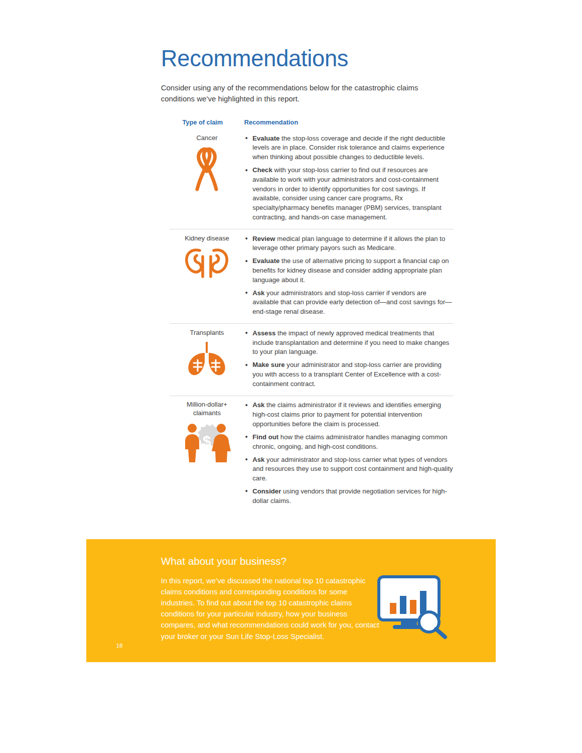Recommendations
Consider using any of the recommendations below for the catastrophic claims conditions we’ve highlighted in this report.
| Type of claim | Recommendation |
| --- | --- |
| Cancer | Evaluate the stop-loss coverage and decide if the right deductible levels are in place. Consider risk tolerance and claims experience when thinking about possible changes to deductible levels. Check with your stop-loss carrier to find out if resources are available to work with your administrators and cost-containment vendors in order to identify opportunities for cost savings. If available, consider using cancer care programs, Rx specialty/pharmacy benefits manager (PBM) services, transplant contracting, and hands-on case management. |
| Kidney disease | Review medical plan language to determine if it allows the plan to leverage other primary payors such as Medicare. Evaluate the use of alternative pricing to support a financial cap on benefits for kidney disease and consider adding appropriate plan language about it. Ask your administrators and stop-loss carrier if vendors are available that can provide early detection of—and cost savings for—end-stage renal disease. |
| Transplants | Assess the impact of newly approved medical treatments that include transplantation and determine if you need to make changes to your plan language. Make sure your administrator and stop-loss carrier are providing you with access to a transplant Center of Excellence with a cost-containment contract. |
| Million-dollar+ claimants $ | Ask the claims administrator if it reviews and identifies emerging high-cost claims prior to payment for potential intervention opportunities before the claim is processed. Find out how the claims administrator handles managing common chronic, ongoing, and high-cost conditions. Ask your administrator and stop-loss carrier what types of vendors and resources they use to support cost containment and high-quality care. Consider using vendors that provide negotiation services for high-dollar claims. |
What about your business?
In this report, we’ve discussed the national top 10 catastrophic claims conditions and corresponding conditions for some industries. To find out about the top 10 catastrophic claims conditions for your particular industry, how your business compares, and what recommendations could work for you, contact your broker or your Sun Life Stop-Loss Specialist.
18